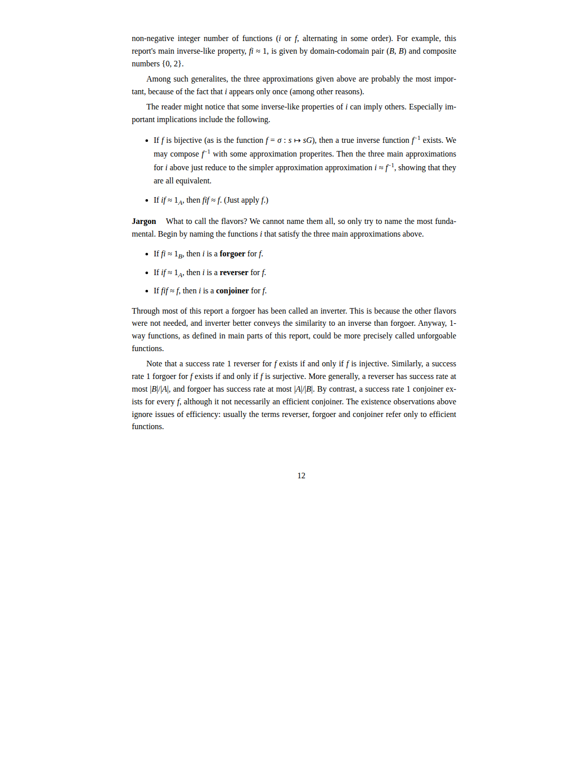non-negative integer number of functions (i or f, alternating in some order). For example, this report's main inverse-like property, fi ≈ 1, is given by domain-codomain pair (B, B) and composite numbers {0, 2}.
Among such generalites, the three approximations given above are probably the most important, because of the fact that i appears only once (among other reasons).
The reader might notice that some inverse-like properties of i can imply others. Especially important implications include the following.
If f is bijective (as is the function f = σ : s ↦ sG), then a true inverse function f−1 exists. We may compose f−1 with some approximation properites. Then the three main approximations for i above just reduce to the simpler approximation approximation i ≈ f−1, showing that they are all equivalent.
If if ≈ 1A, then fif ≈ f. (Just apply f.)
Jargon What to call the flavors? We cannot name them all, so only try to name the most fundamental. Begin by naming the functions i that satisfy the three main approximations above.
If fi ≈ 1B, then i is a forgoer for f.
If if ≈ 1A, then i is a reverser for f.
If fif ≈ f, then i is a conjoiner for f.
Through most of this report a forgoer has been called an inverter. This is because the other flavors were not needed, and inverter better conveys the similarity to an inverse than forgoer. Anyway, 1-way functions, as defined in main parts of this report, could be more precisely called unforgoable functions.
Note that a success rate 1 reverser for f exists if and only if f is injective. Similarly, a success rate 1 forgoer for f exists if and only if f is surjective. More generally, a reverser has success rate at most |B|/|A|, and forgoer has success rate at most |A|/|B|. By contrast, a success rate 1 conjoiner exists for every f, although it not necessarily an efficient conjoiner. The existence observations above ignore issues of efficiency: usually the terms reverser, forgoer and conjoiner refer only to efficient functions.
12